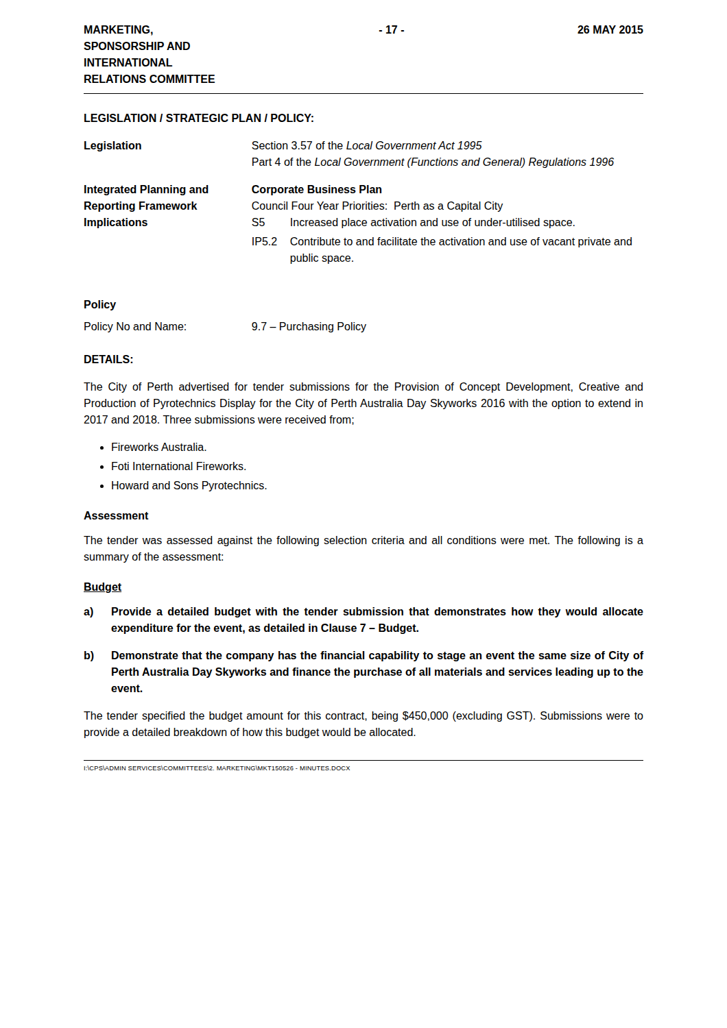Marketing,
Sponsorship and
International
Relations Committee
- 17 -
26 May 2015
Legislation / Strategic Plan / Policy:
| Legislation | Section 3.57 of the Local Government Act 1995 Part 4 of the Local Government (Functions and General) Regulations 1996 |
| Integrated Planning and Reporting Framework Implications | Corporate Business Plan Council Four Year Priorities: Perth as a Capital City / S5 / Increased place activation and use of under-utilised space. / / IP5.2 / Contribute to and facilitate the activation and use of vacant private and public space. / |
Policy
| Policy No and Name: | 9.7 – Purchasing Policy |
Details:
The City of Perth advertised for tender submissions for the Provision of Concept Development, Creative and Production of Pyrotechnics Display for the City of Perth Australia Day Skyworks 2016 with the option to extend in 2017 and 2018. Three submissions were received from;
Fireworks Australia.
Foti International Fireworks.
Howard and Sons Pyrotechnics.
Assessment
The tender was assessed against the following selection criteria and all conditions were met. The following is a summary of the assessment:
Budget
Provide a detailed budget with the tender submission that demonstrates how they would allocate expenditure for the event, as detailed in Clause 7 – Budget.
Demonstrate that the company has the financial capability to stage an event the same size of City of Perth Australia Day Skyworks and finance the purchase of all materials and services leading up to the event.
The tender specified the budget amount for this contract, being $450,000 (excluding GST). Submissions were to provide a detailed breakdown of how this budget would be allocated.
I:\CPS\ADMIN SERVICES\COMMITTEES\2. MARKETING\MKT150526 - MINUTES.DOCX